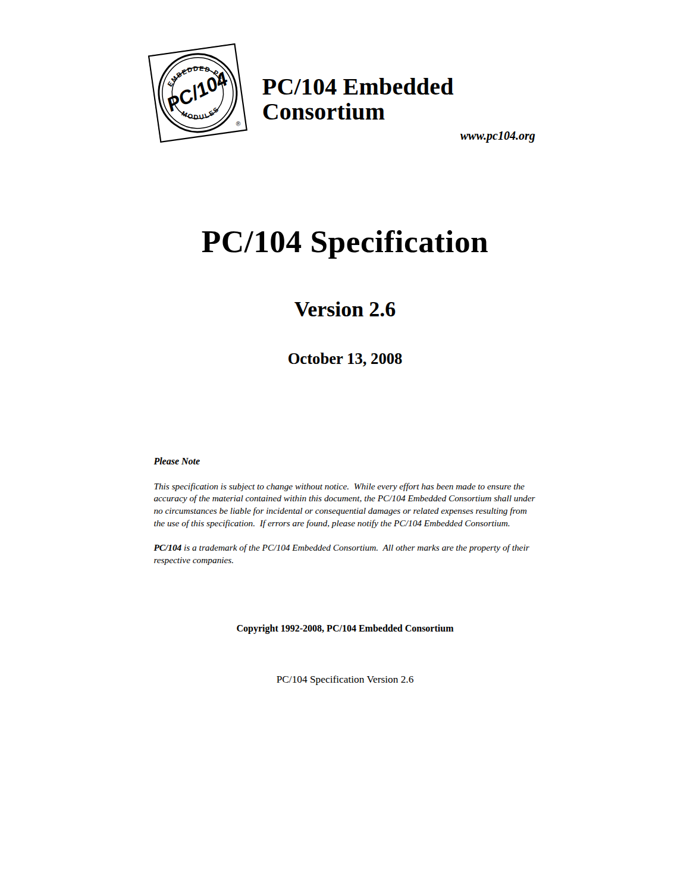EMBEDDED-PC MODULES PC/104 ®
PC/104 Embedded Consortium
www.pc104.org
PC/104 Specification
Version 2.6
October 13, 2008
Please Note
This specification is subject to change without notice. While every effort has been made to ensure the accuracy of the material contained within this document, the PC/104 Embedded Consortium shall under no circumstances be liable for incidental or consequential damages or related expenses resulting from the use of this specification. If errors are found, please notify the PC/104 Embedded Consortium.
PC/104 is a trademark of the PC/104 Embedded Consortium. All other marks are the property of their respective companies.
Copyright 1992-2008, PC/104 Embedded Consortium
PC/104 Specification Version 2.6